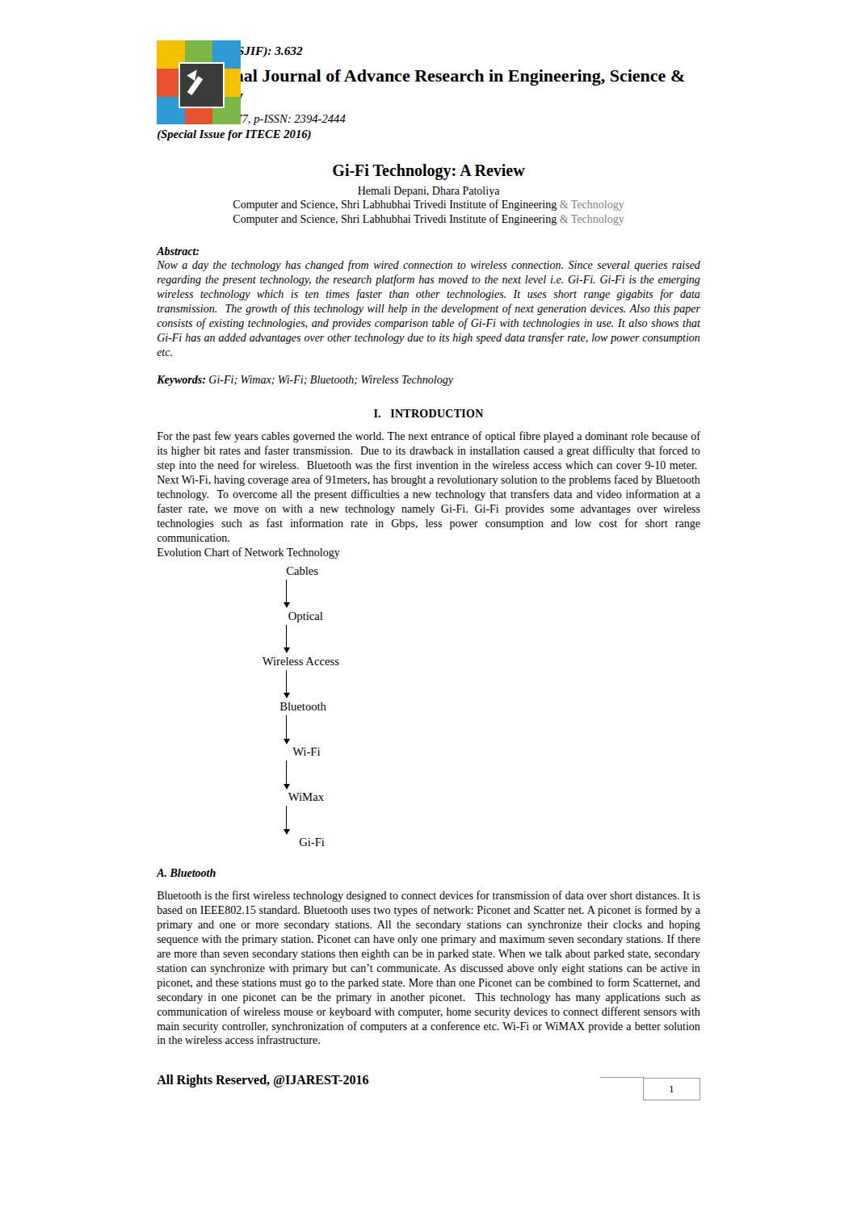Impact Factor (SJIF): 3.632
International Journal of Advance Research in Engineering, Science &
Technology
e-ISSN: 2393-9877, p-ISSN: 2394-2444
(Special Issue for ITECE 2016)
Gi-Fi Technology: A Review
Hemali Depani, Dhara Patoliya
Computer and Science, Shri Labhubhai Trivedi Institute of Engineering & Technology
Computer and Science, Shri Labhubhai Trivedi Institute of Engineering & Technology
Abstract:
Now a day the technology has changed from wired connection to wireless connection. Since several queries raised regarding the present technology, the research platform has moved to the next level i.e. Gi-Fi. Gi-Fi is the emerging wireless technology which is ten times faster than other technologies. It uses short range gigabits for data transmission. The growth of this technology will help in the development of next generation devices. Also this paper consists of existing technologies, and provides comparison table of Gi-Fi with technologies in use. It also shows that Gi-Fi has an added advantages over other technology due to its high speed data transfer rate, low power consumption etc.
Keywords: Gi-Fi; Wimax; Wi-Fi; Bluetooth; Wireless Technology
I. INTRODUCTION
For the past few years cables governed the world. The next entrance of optical fibre played a dominant role because of its higher bit rates and faster transmission. Due to its drawback in installation caused a great difficulty that forced to step into the need for wireless. Bluetooth was the first invention in the wireless access which can cover 9-10 meter. Next Wi-Fi, having coverage area of 91meters, has brought a revolutionary solution to the problems faced by Bluetooth technology. To overcome all the present difficulties a new technology that transfers data and video information at a faster rate, we move on with a new technology namely Gi-Fi. Gi-Fi provides some advantages over wireless technologies such as fast information rate in Gbps, less power consumption and low cost for short range communication.
Evolution Chart of Network Technology
Cables
Optical
Wireless Access
Bluetooth
Wi-Fi
WiMax
Gi-Fi
A. Bluetooth
Bluetooth is the first wireless technology designed to connect devices for transmission of data over short distances. It is based on IEEE802.15 standard. Bluetooth uses two types of network: Piconet and Scatter net. A piconet is formed by a primary and one or more secondary stations. All the secondary stations can synchronize their clocks and hoping sequence with the primary station. Piconet can have only one primary and maximum seven secondary stations. If there are more than seven secondary stations then eighth can be in parked state. When we talk about parked state, secondary station can synchronize with primary but can’t communicate. As discussed above only eight stations can be active in piconet, and these stations must go to the parked state. More than one Piconet can be combined to form Scatternet, and secondary in one piconet can be the primary in another piconet. This technology has many applications such as communication of wireless mouse or keyboard with computer, home security devices to connect different sensors with main security controller, synchronization of computers at a conference etc. Wi-Fi or WiMAX provide a better solution in the wireless access infrastructure.
All Rights Reserved, @IJAREST-2016
1